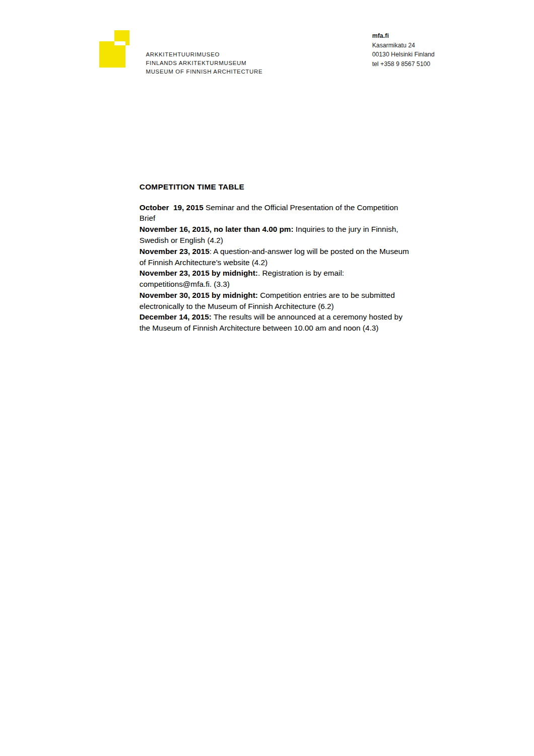ARKKITEHTUURIMUSEO
FINLANDS ARKITEKTURMUSEUM
MUSEUM OF FINNISH ARCHITECTURE
mfa.fi
Kasarmikatu 24
00130 Helsinki Finland
tel +358 9 8567 5100
COMPETITION TIME TABLE
October 19, 2015 Seminar and the Official Presentation of the Competition Brief
November 16, 2015, no later than 4.00 pm: Inquiries to the jury in Finnish, Swedish or English (4.2)
November 23, 2015: A question-and-answer log will be posted on the Museum of Finnish Architecture’s website (4.2)
November 23, 2015 by midnight:. Registration is by email: competitions@mfa.fi. (3.3)
November 30, 2015 by midnight: Competition entries are to be submitted electronically to the Museum of Finnish Architecture (6.2)
December 14, 2015: The results will be announced at a ceremony hosted by the Museum of Finnish Architecture between 10.00 am and noon (4.3)